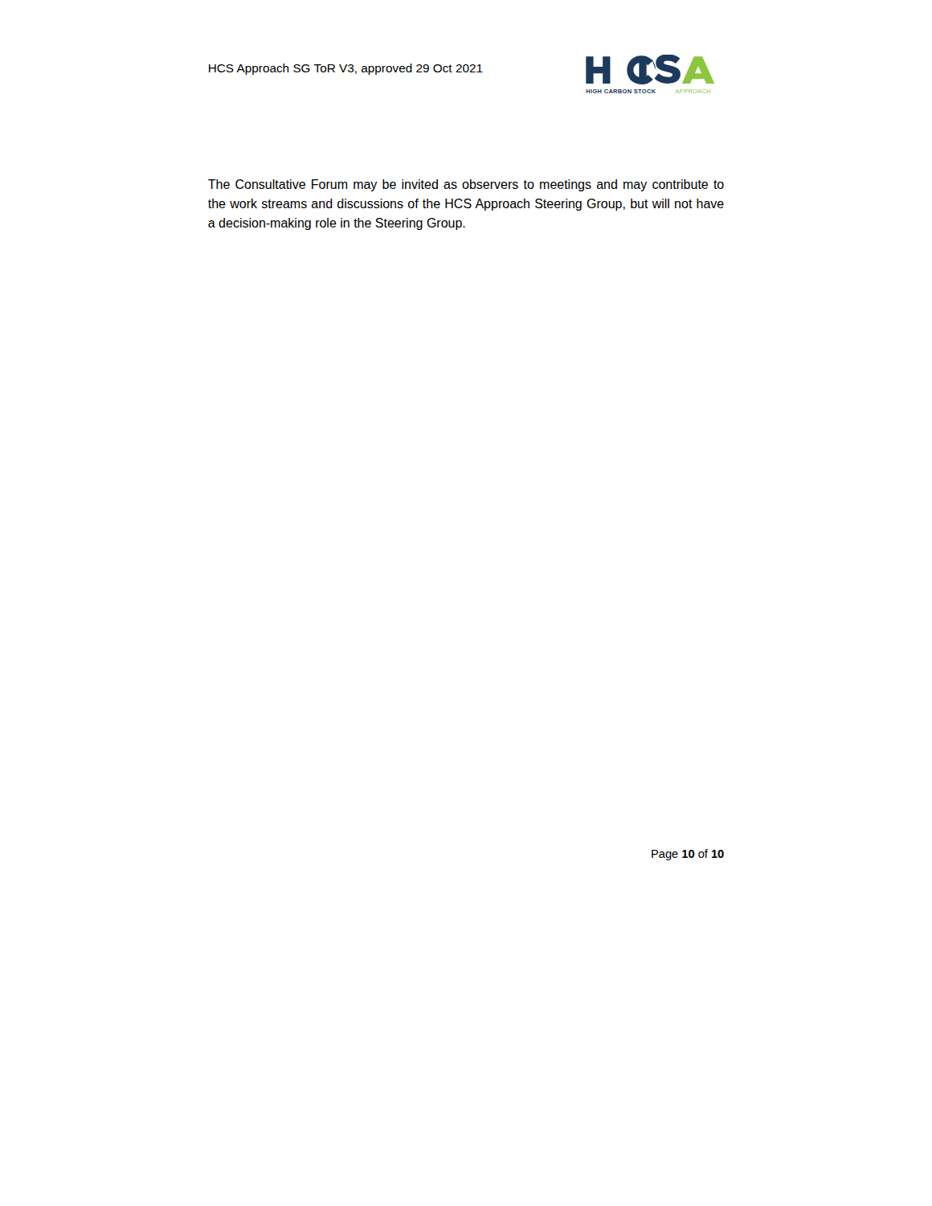HCS Approach SG ToR V3, approved 29 Oct 2021
HCSA High Carbon Stock Approach HIGH CARBON STOCK APPROACH
The Consultative Forum may be invited as observers to meetings and may contribute to the work streams and discussions of the HCS Approach Steering Group, but will not have a decision-making role in the Steering Group.
Page 10 of 10